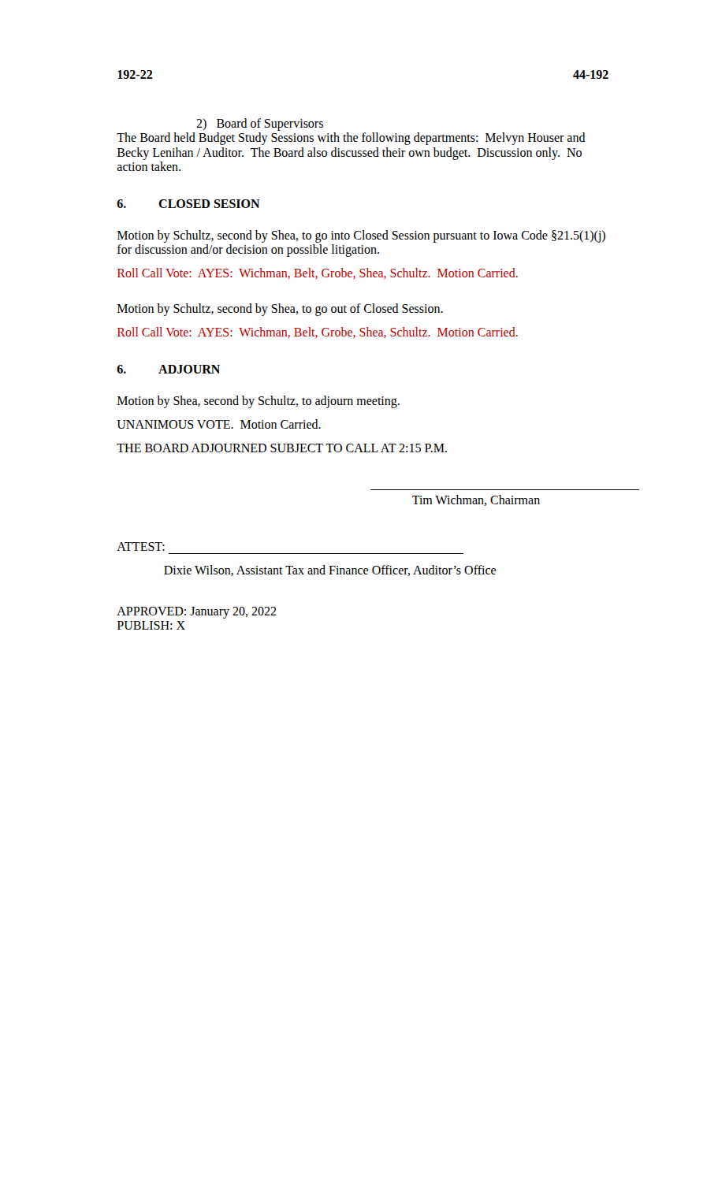192-22 44-192
2) Board of Supervisors
The Board held Budget Study Sessions with the following departments: Melvyn Houser and Becky Lenihan / Auditor. The Board also discussed their own budget. Discussion only. No action taken.
6. CLOSED SESION
Motion by Schultz, second by Shea, to go into Closed Session pursuant to Iowa Code §21.5(1)(j) for discussion and/or decision on possible litigation.
Roll Call Vote: AYES: Wichman, Belt, Grobe, Shea, Schultz. Motion Carried.
Motion by Schultz, second by Shea, to go out of Closed Session.
Roll Call Vote: AYES: Wichman, Belt, Grobe, Shea, Schultz. Motion Carried.
6. ADJOURN
Motion by Shea, second by Schultz, to adjourn meeting.
UNANIMOUS VOTE. Motion Carried.
THE BOARD ADJOURNED SUBJECT TO CALL AT 2:15 P.M.
Tim Wichman, Chairman
ATTEST:
Dixie Wilson, Assistant Tax and Finance Officer, Auditor’s Office
APPROVED: January 20, 2022
PUBLISH: X